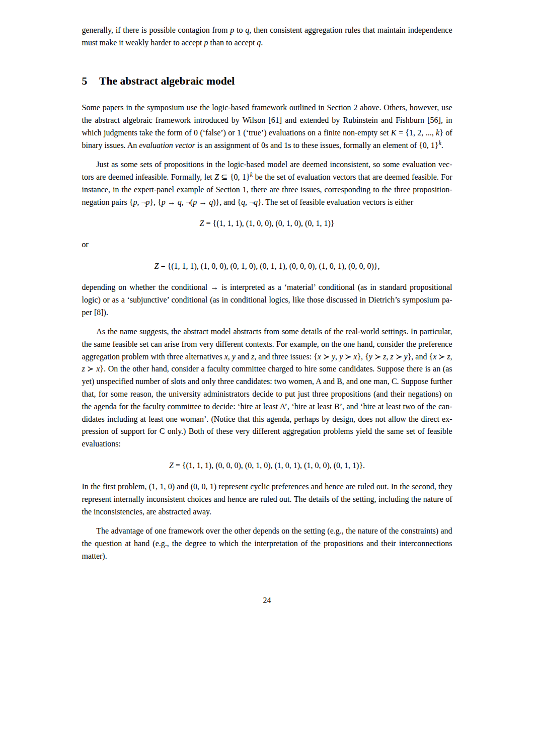generally, if there is possible contagion from p to q, then consistent aggregation rules that maintain independence must make it weakly harder to accept p than to accept q.
5 The abstract algebraic model
Some papers in the symposium use the logic-based framework outlined in Section 2 above. Others, however, use the abstract algebraic framework introduced by Wilson [61] and extended by Rubinstein and Fishburn [56], in which judgments take the form of 0 (‘false’) or 1 (‘true’) evaluations on a finite non-empty set K = {1, 2, ..., k} of binary issues. An evaluation vector is an assignment of 0s and 1s to these issues, formally an element of {0, 1}k.
Just as some sets of propositions in the logic-based model are deemed inconsistent, so some evaluation vectors are deemed infeasible. Formally, let Z ⊆ {0, 1}k be the set of evaluation vectors that are deemed feasible. For instance, in the expert-panel example of Section 1, there are three issues, corresponding to the three proposition-negation pairs {p, ¬p}, {p → q, ¬(p → q)}, and {q, ¬q}. The set of feasible evaluation vectors is either
Z = {(1, 1, 1), (1, 0, 0), (0, 1, 0), (0, 1, 1)}
or
Z = {(1, 1, 1), (1, 0, 0), (0, 1, 0), (0, 1, 1), (0, 0, 0), (1, 0, 1), (0, 0, 0)},
depending on whether the conditional → is interpreted as a ‘material’ conditional (as in standard propositional logic) or as a ‘subjunctive’ conditional (as in conditional logics, like those discussed in Dietrich’s symposium paper [8]).
As the name suggests, the abstract model abstracts from some details of the real-world settings. In particular, the same feasible set can arise from very different contexts. For example, on the one hand, consider the preference aggregation problem with three alternatives x, y and z, and three issues: {x ≻ y, y ≻ x}, {y ≻ z, z ≻ y}, and {x ≻ z, z ≻ x}. On the other hand, consider a faculty committee charged to hire some candidates. Suppose there is an (as yet) unspecified number of slots and only three candidates: two women, A and B, and one man, C. Suppose further that, for some reason, the university administrators decide to put just three propositions (and their negations) on the agenda for the faculty committee to decide: ‘hire at least A’, ‘hire at least B’, and ‘hire at least two of the candidates including at least one woman’. (Notice that this agenda, perhaps by design, does not allow the direct expression of support for C only.) Both of these very different aggregation problems yield the same set of feasible evaluations:
Z = {(1, 1, 1), (0, 0, 0), (0, 1, 0), (1, 0, 1), (1, 0, 0), (0, 1, 1)}.
In the first problem, (1, 1, 0) and (0, 0, 1) represent cyclic preferences and hence are ruled out. In the second, they represent internally inconsistent choices and hence are ruled out. The details of the setting, including the nature of the inconsistencies, are abstracted away.
The advantage of one framework over the other depends on the setting (e.g., the nature of the constraints) and the question at hand (e.g., the degree to which the interpretation of the propositions and their interconnections matter).
24